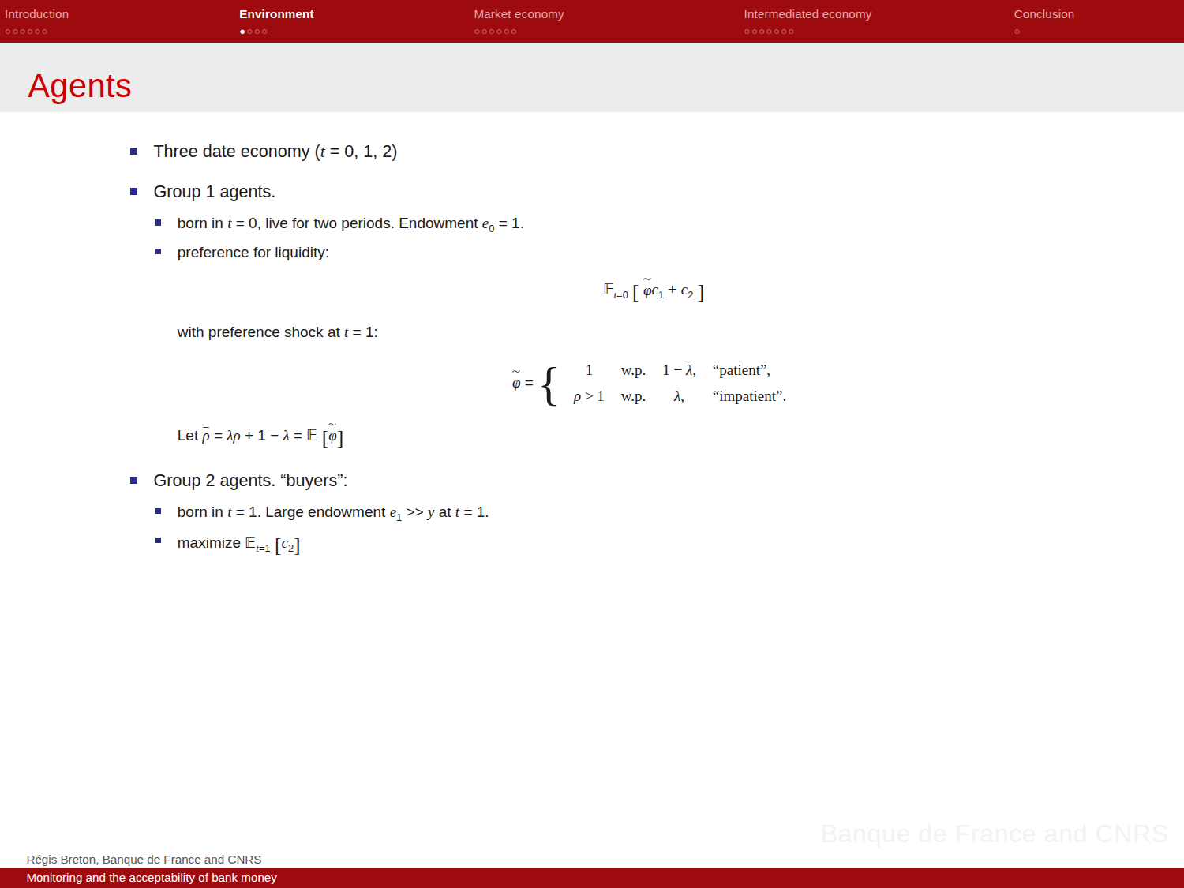Introduction ○○○○○○
Environment ●○○○
Market economy ○○○○○○
Intermediated economy ○○○○○○○
Conclusion ○
Agents
Three date economy (t = 0, 1, 2)
Group 1 agents.
born in t = 0, live for two periods. Endowment e0 = 1.
preference for liquidity:
𝔼t=0 [ φc1 + c2 ]
with preference shock at t = 1:
φ = {
| 1 | w.p. | 1 − λ , | “patient”, |
| ρ > 1 | w.p. | λ , | “impatient”. |
Let ρ = λρ + 1 − λ = 𝔼 [φ]
Group 2 agents. “buyers”:
born in t = 1. Large endowment e1 >> y at t = 1.
maximize 𝔼t=1 [c2]
Banque de France and CNRS
Régis Breton, Banque de France and CNRS
Monitoring and the acceptability of bank money